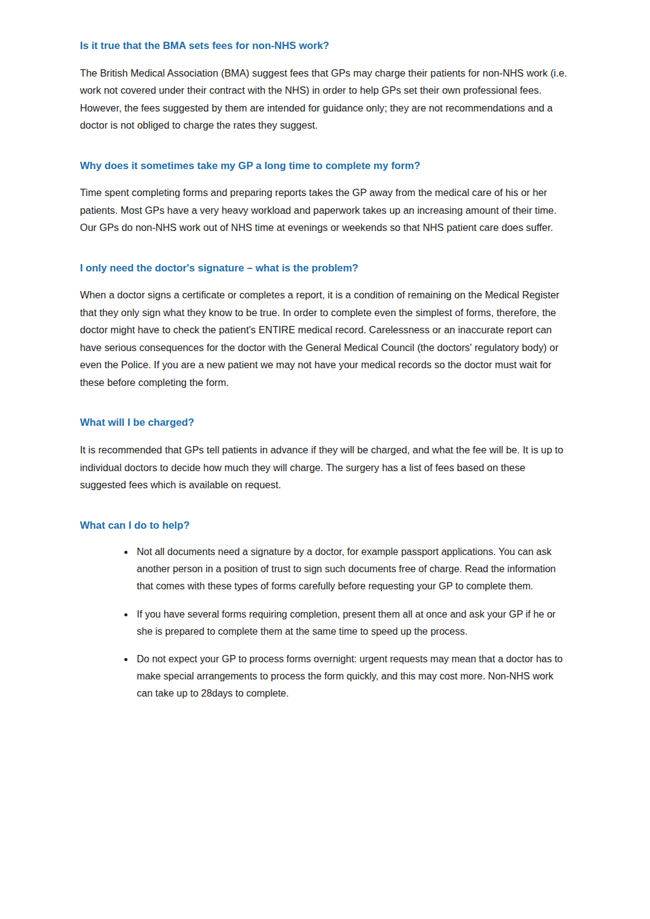Is it true that the BMA sets fees for non-NHS work?
The British Medical Association (BMA) suggest fees that GPs may charge their patients for non-NHS work (i.e. work not covered under their contract with the NHS) in order to help GPs set their own professional fees. However, the fees suggested by them are intended for guidance only; they are not recommendations and a doctor is not obliged to charge the rates they suggest.
Why does it sometimes take my GP a long time to complete my form?
Time spent completing forms and preparing reports takes the GP away from the medical care of his or her patients. Most GPs have a very heavy workload and paperwork takes up an increasing amount of their time. Our GPs do non-NHS work out of NHS time at evenings or weekends so that NHS patient care does suffer.
I only need the doctor's signature – what is the problem?
When a doctor signs a certificate or completes a report, it is a condition of remaining on the Medical Register that they only sign what they know to be true. In order to complete even the simplest of forms, therefore, the doctor might have to check the patient's ENTIRE medical record. Carelessness or an inaccurate report can have serious consequences for the doctor with the General Medical Council (the doctors' regulatory body) or even the Police. If you are a new patient we may not have your medical records so the doctor must wait for these before completing the form.
What will I be charged?
It is recommended that GPs tell patients in advance if they will be charged, and what the fee will be. It is up to individual doctors to decide how much they will charge. The surgery has a list of fees based on these suggested fees which is available on request.
What can I do to help?
Not all documents need a signature by a doctor, for example passport applications. You can ask another person in a position of trust to sign such documents free of charge. Read the information that comes with these types of forms carefully before requesting your GP to complete them.
If you have several forms requiring completion, present them all at once and ask your GP if he or she is prepared to complete them at the same time to speed up the process.
Do not expect your GP to process forms overnight: urgent requests may mean that a doctor has to make special arrangements to process the form quickly, and this may cost more. Non-NHS work can take up to 28days to complete.